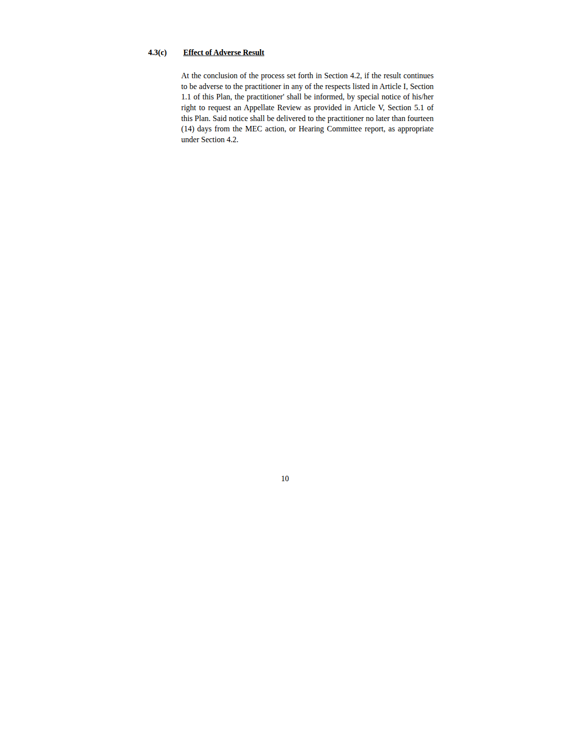4.3(c) Effect of Adverse Result
At the conclusion of the process set forth in Section 4.2, if the result continues to be adverse to the practitioner in any of the respects listed in Article I, Section 1.1 of this Plan, the practitioner' shall be informed, by special notice of his/her right to request an Appellate Review as provided in Article V, Section 5.1 of this Plan. Said notice shall be delivered to the practitioner no later than fourteen (14) days from the MEC action, or Hearing Committee report, as appropriate under Section 4.2.
10